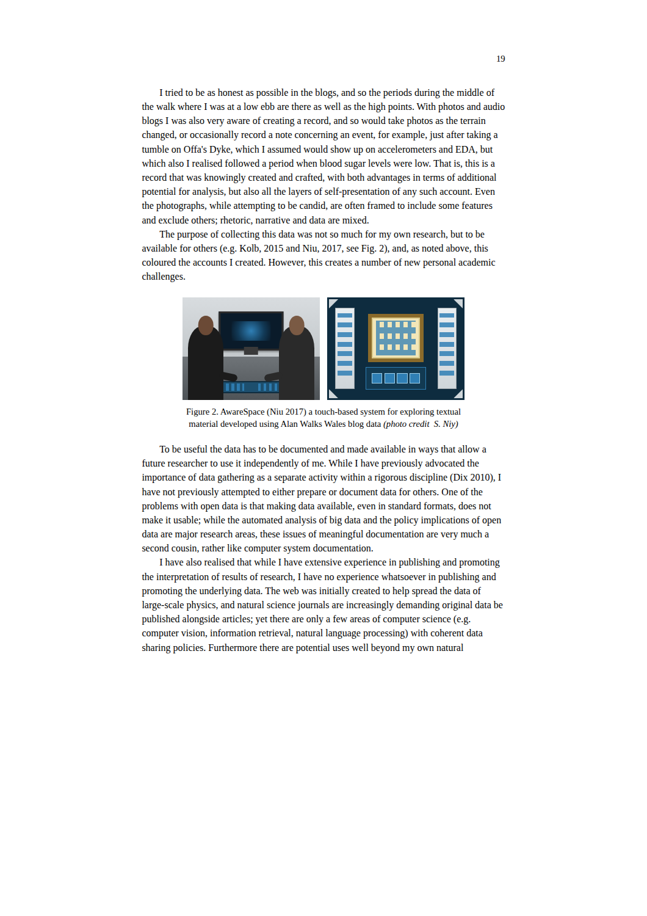19
I tried to be as honest as possible in the blogs, and so the periods during the middle of the walk where I was at a low ebb are there as well as the high points. With photos and audio blogs I was also very aware of creating a record, and so would take photos as the terrain changed, or occasionally record a note concerning an event, for example, just after taking a tumble on Offa's Dyke, which I assumed would show up on accelerometers and EDA, but which also I realised followed a period when blood sugar levels were low. That is, this is a record that was knowingly created and crafted, with both advantages in terms of additional potential for analysis, but also all the layers of self-presentation of any such account. Even the photographs, while attempting to be candid, are often framed to include some features and exclude others; rhetoric, narrative and data are mixed.
The purpose of collecting this data was not so much for my own research, but to be available for others (e.g. Kolb, 2015 and Niu, 2017, see Fig. 2), and, as noted above, this coloured the accounts I created. However, this creates a number of new personal academic challenges.
Figure 2. AwareSpace (Niu 2017) a touch-based system for exploring textual material developed using Alan Walks Wales blog data (photo credit S. Niy)
To be useful the data has to be documented and made available in ways that allow a future researcher to use it independently of me. While I have previously advocated the importance of data gathering as a separate activity within a rigorous discipline (Dix 2010), I have not previously attempted to either prepare or document data for others. One of the problems with open data is that making data available, even in standard formats, does not make it usable; while the automated analysis of big data and the policy implications of open data are major research areas, these issues of meaningful documentation are very much a second cousin, rather like computer system documentation.
I have also realised that while I have extensive experience in publishing and promoting the interpretation of results of research, I have no experience whatsoever in publishing and promoting the underlying data. The web was initially created to help spread the data of large-scale physics, and natural science journals are increasingly demanding original data be published alongside articles; yet there are only a few areas of computer science (e.g. computer vision, information retrieval, natural language processing) with coherent data sharing policies. Furthermore there are potential uses well beyond my own natural